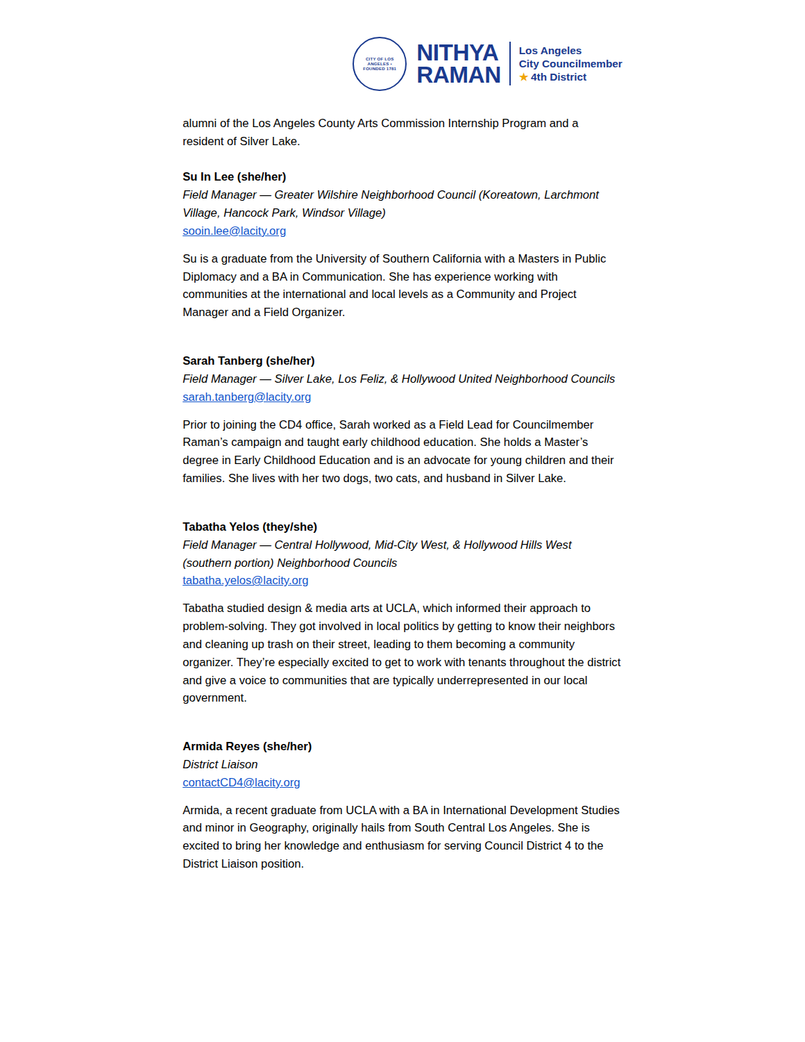City of Los Angeles • Founded 1781
Nithya
Raman
Los Angeles
City Councilmember
★ 4th District
alumni of the Los Angeles County Arts Commission Internship Program and a resident of Silver Lake.
Su In Lee (she/her)
Field Manager — Greater Wilshire Neighborhood Council (Koreatown, Larchmont Village, Hancock Park, Windsor Village)
sooin.lee@lacity.org
Su is a graduate from the University of Southern California with a Masters in Public Diplomacy and a BA in Communication. She has experience working with communities at the international and local levels as a Community and Project Manager and a Field Organizer.
Sarah Tanberg (she/her)
Field Manager — Silver Lake, Los Feliz, & Hollywood United Neighborhood Councils
sarah.tanberg@lacity.org
Prior to joining the CD4 office, Sarah worked as a Field Lead for Councilmember Raman’s campaign and taught early childhood education. She holds a Master’s degree in Early Childhood Education and is an advocate for young children and their families. She lives with her two dogs, two cats, and husband in Silver Lake.
Tabatha Yelos (they/she)
Field Manager — Central Hollywood, Mid-City West, & Hollywood Hills West (southern portion) Neighborhood Councils
tabatha.yelos@lacity.org
Tabatha studied design & media arts at UCLA, which informed their approach to problem-solving. They got involved in local politics by getting to know their neighbors and cleaning up trash on their street, leading to them becoming a community organizer. They’re especially excited to get to work with tenants throughout the district and give a voice to communities that are typically underrepresented in our local government.
Armida Reyes (she/her)
District Liaison
contactCD4@lacity.org
Armida, a recent graduate from UCLA with a BA in International Development Studies and minor in Geography, originally hails from South Central Los Angeles. She is excited to bring her knowledge and enthusiasm for serving Council District 4 to the District Liaison position.